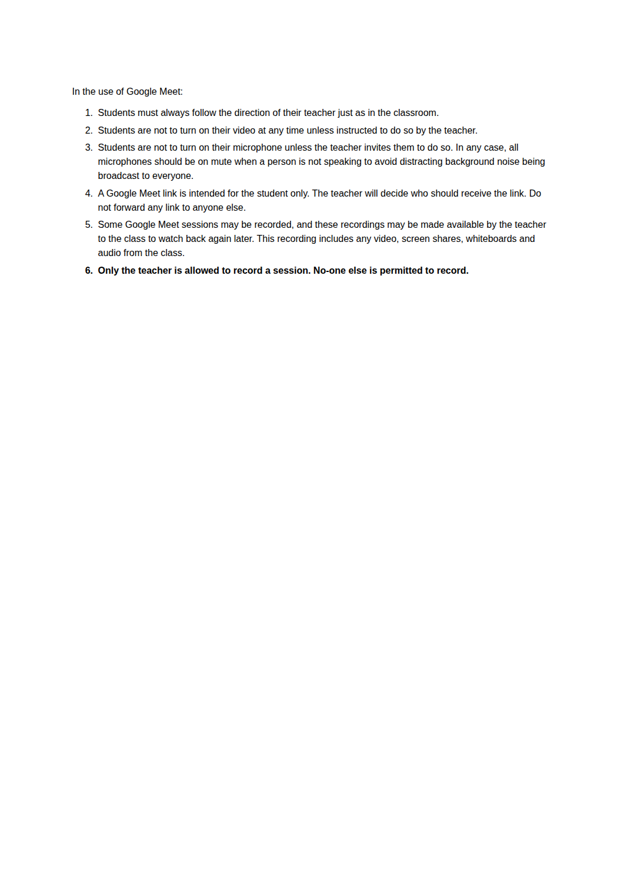In the use of Google Meet:
Students must always follow the direction of their teacher just as in the classroom.
Students are not to turn on their video at any time unless instructed to do so by the teacher.
Students are not to turn on their microphone unless the teacher invites them to do so. In any case, all microphones should be on mute when a person is not speaking to avoid distracting background noise being broadcast to everyone.
A Google Meet link is intended for the student only. The teacher will decide who should receive the link. Do not forward any link to anyone else.
Some Google Meet sessions may be recorded, and these recordings may be made available by the teacher to the class to watch back again later. This recording includes any video, screen shares, whiteboards and audio from the class.
Only the teacher is allowed to record a session. No-one else is permitted to record.